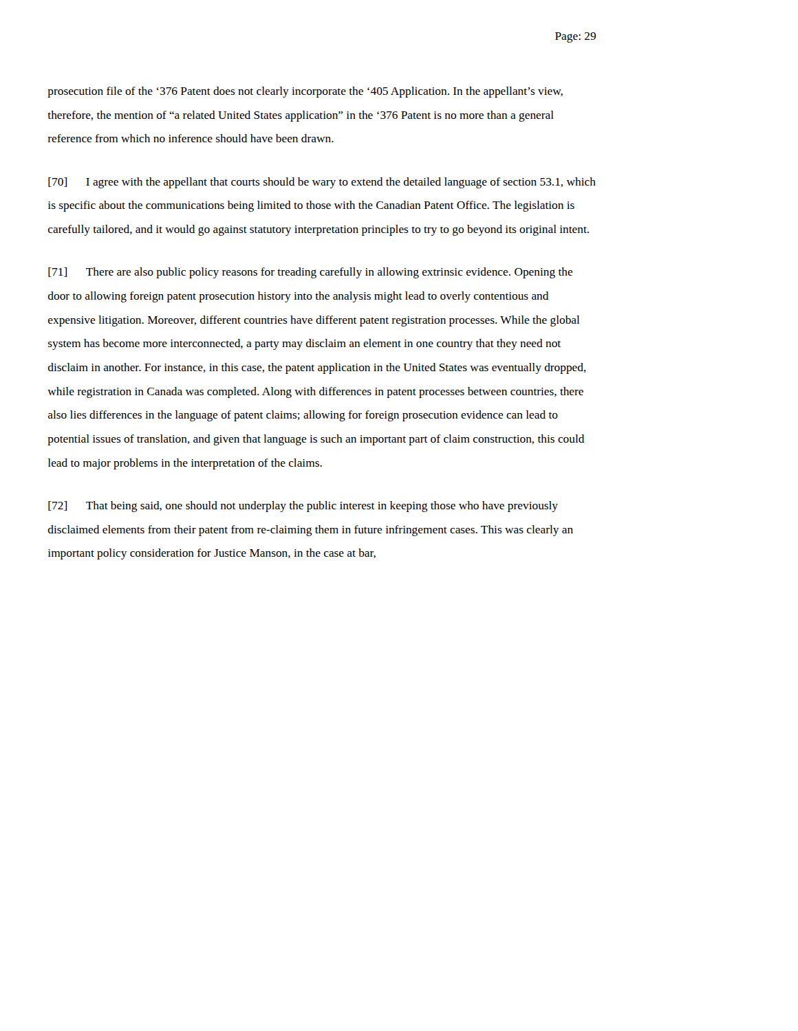Page: 29
prosecution file of the ‘376 Patent does not clearly incorporate the ‘405 Application. In the appellant’s view, therefore, the mention of “a related United States application” in the ‘376 Patent is no more than a general reference from which no inference should have been drawn.
[70] I agree with the appellant that courts should be wary to extend the detailed language of section 53.1, which is specific about the communications being limited to those with the Canadian Patent Office. The legislation is carefully tailored, and it would go against statutory interpretation principles to try to go beyond its original intent.
[71] There are also public policy reasons for treading carefully in allowing extrinsic evidence. Opening the door to allowing foreign patent prosecution history into the analysis might lead to overly contentious and expensive litigation. Moreover, different countries have different patent registration processes. While the global system has become more interconnected, a party may disclaim an element in one country that they need not disclaim in another. For instance, in this case, the patent application in the United States was eventually dropped, while registration in Canada was completed. Along with differences in patent processes between countries, there also lies differences in the language of patent claims; allowing for foreign prosecution evidence can lead to potential issues of translation, and given that language is such an important part of claim construction, this could lead to major problems in the interpretation of the claims.
[72] That being said, one should not underplay the public interest in keeping those who have previously disclaimed elements from their patent from re-claiming them in future infringement cases. This was clearly an important policy consideration for Justice Manson, in the case at bar,